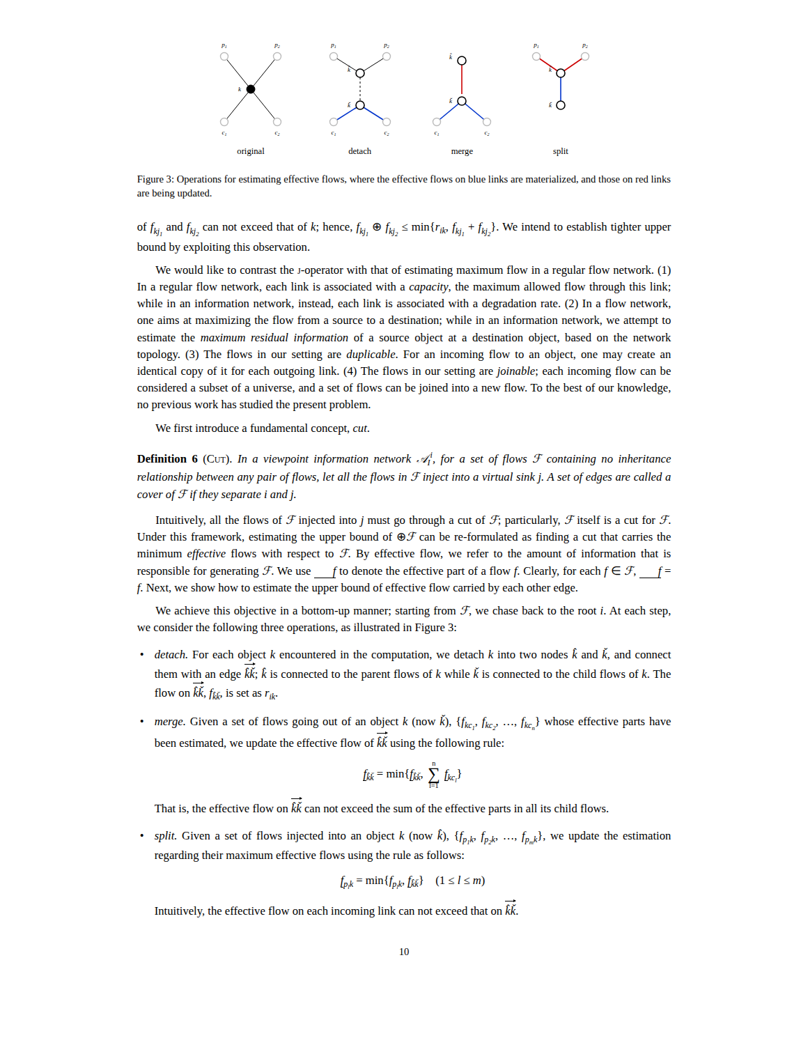p1 p2 k c1 c2
original
p1 p2 k̂ ǩ c1 c2
detach
k̂ ǩ c1 c2
merge
p1 p2 k̂ ǩ
split
Figure 3: Operations for estimating effective flows, where the effective flows on blue links are materialized, and those on red links are being updated.
of fkj1 and fkj2 can not exceed that of k; hence, fkj1 ⊕ fkj2 ≤ min{rik, fkj1 + fkj2}. We intend to establish tighter upper bound by exploiting this observation.
We would like to contrast the j-operator with that of estimating maximum flow in a regular flow network. (1) In a regular flow network, each link is associated with a capacity, the maximum allowed flow through this link; while in an information network, instead, each link is associated with a degradation rate. (2) In a flow network, one aims at maximizing the flow from a source to a destination; while in an information network, we attempt to estimate the maximum residual information of a source object at a destination object, based on the network topology. (3) The flows in our setting are duplicable. For an incoming flow to an object, one may create an identical copy of it for each outgoing link. (4) The flows in our setting are joinable; each incoming flow can be considered a subset of a universe, and a set of flows can be joined into a new flow. To the best of our knowledge, no previous work has studied the present problem.
We first introduce a fundamental concept, cut.
Definition 6 (Cut). In a viewpoint information network 𝒜Ii, for a set of flows ℱ containing no inheritance relationship between any pair of flows, let all the flows in ℱ inject into a virtual sink j. A set of edges are called a cover of ℱ if they separate i and j.
Intuitively, all the flows of ℱ injected into j must go through a cut of ℱ; particularly, ℱ itself is a cut for ℱ. Under this framework, estimating the upper bound of ⊕ℱ can be re-formulated as finding a cut that carries the minimum effective flows with respect to ℱ. By effective flow, we refer to the amount of information that is responsible for generating ℱ. We use f to denote the effective part of a flow f. Clearly, for each f ∈ ℱ, f = f. Next, we show how to estimate the upper bound of effective flow carried by each other edge.
We achieve this objective in a bottom-up manner; starting from ℱ, we chase back to the root i. At each step, we consider the following three operations, as illustrated in Figure 3:
detach. For each object k encountered in the computation, we detach k into two nodes k̂ and ǩ, and connect them with an edge k̂ǩ; k̂ is connected to the parent flows of k while ǩ is connected to the child flows of k. The flow on k̂ǩ, fk̂ǩ, is set as rik.
merge. Given a set of flows going out of an object k (now ǩ), {fkc1, fkc2, …, fkcn} whose effective parts have been estimated, we update the effective flow of k̂ǩ using the following rule:
fk̂ǩ = min{fk̂ǩ, n∑l=1 fkcl}
That is, the effective flow on k̂ǩ can not exceed the sum of the effective parts in all its child flows.
split. Given a set of flows injected into an object k (now k̂), {fp1k, fp2k, …, fpmk}, we update the estimation regarding their maximum effective flows using the rule as follows:
fplk = min{fplk, fk̂ǩ} (1 ≤ l ≤ m)
Intuitively, the effective flow on each incoming link can not exceed that on k̂ǩ.
10